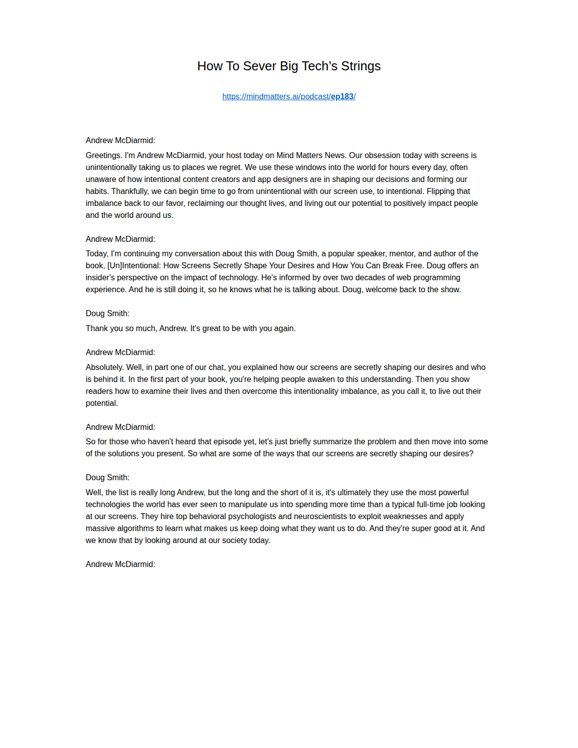How To Sever Big Tech’s Strings
https://mindmatters.ai/podcast/ep183/
Andrew McDiarmid:
Greetings. I'm Andrew McDiarmid, your host today on Mind Matters News. Our obsession today with screens is unintentionally taking us to places we regret. We use these windows into the world for hours every day, often unaware of how intentional content creators and app designers are in shaping our decisions and forming our habits. Thankfully, we can begin time to go from unintentional with our screen use, to intentional. Flipping that imbalance back to our favor, reclaiming our thought lives, and living out our potential to positively impact people and the world around us.
Andrew McDiarmid:
Today, I'm continuing my conversation about this with Doug Smith, a popular speaker, mentor, and author of the book, [Un]Intentional: How Screens Secretly Shape Your Desires and How You Can Break Free. Doug offers an insider's perspective on the impact of technology. He's informed by over two decades of web programming experience. And he is still doing it, so he knows what he is talking about. Doug, welcome back to the show.
Doug Smith:
Thank you so much, Andrew. It's great to be with you again.
Andrew McDiarmid:
Absolutely. Well, in part one of our chat, you explained how our screens are secretly shaping our desires and who is behind it. In the first part of your book, you're helping people awaken to this understanding. Then you show readers how to examine their lives and then overcome this intentionality imbalance, as you call it, to live out their potential.
Andrew McDiarmid:
So for those who haven't heard that episode yet, let's just briefly summarize the problem and then move into some of the solutions you present. So what are some of the ways that our screens are secretly shaping our desires?
Doug Smith:
Well, the list is really long Andrew, but the long and the short of it is, it's ultimately they use the most powerful technologies the world has ever seen to manipulate us into spending more time than a typical full-time job looking at our screens. They hire top behavioral psychologists and neuroscientists to exploit weaknesses and apply massive algorithms to learn what makes us keep doing what they want us to do. And they're super good at it. And we know that by looking around at our society today.
Andrew McDiarmid: